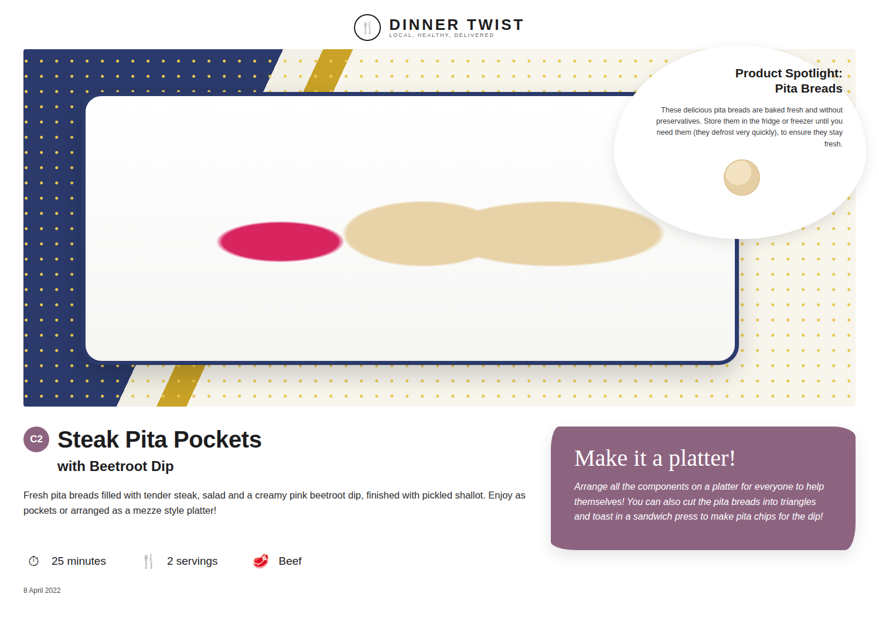🍴
DINNER TWIST
Local, Healthy, Delivered
Product Spotlight:
Pita Breads
These delicious pita breads are baked fresh and without preservatives. Store them in the fridge or freezer until you need them (they defrost very quickly), to ensure they stay fresh.
C2
Steak Pita Pockets
with Beetroot Dip
Fresh pita breads filled with tender steak, salad and a creamy pink beetroot dip, finished with pickled shallot. Enjoy as pockets or arranged as a mezze style platter!
⏱25 minutes
🍴2 servings
🥩Beef
8 April 2022
Make it a platter!
Arrange all the components on a platter for everyone to help themselves! You can also cut the pita breads into triangles and toast in a sandwich press to make pita chips for the dip!